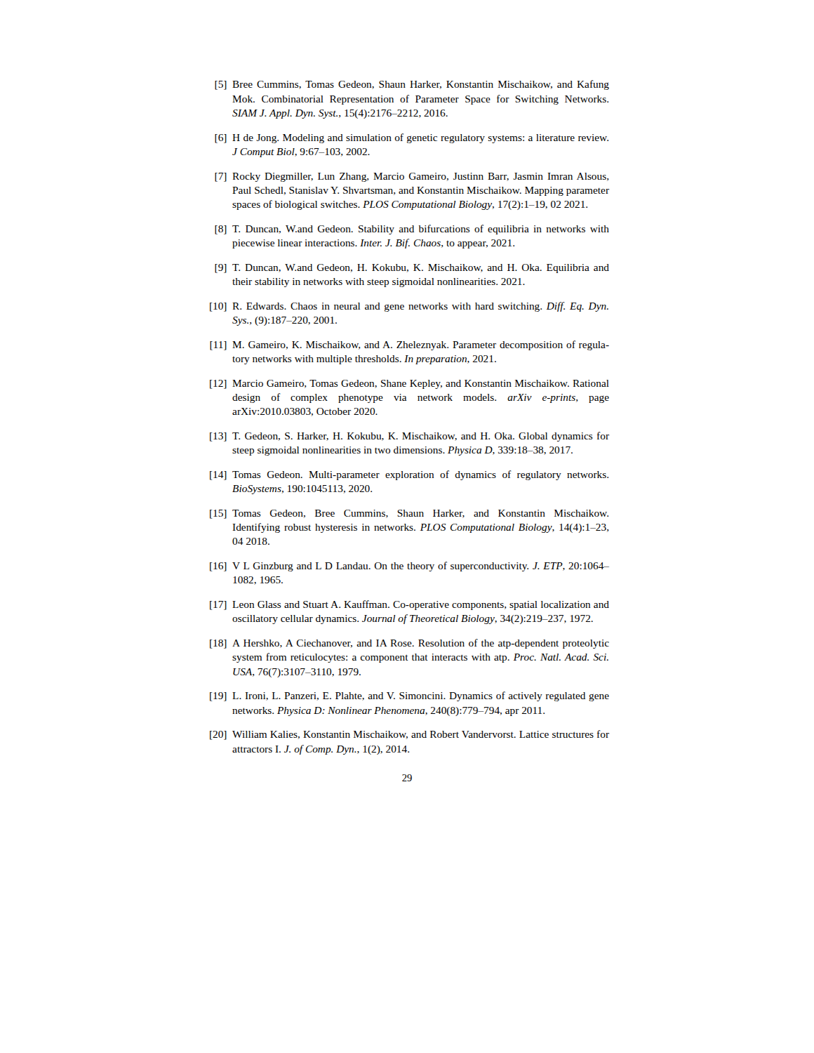[5] Bree Cummins, Tomas Gedeon, Shaun Harker, Konstantin Mischaikow, and Kafung Mok. Combinatorial Representation of Parameter Space for Switching Networks. SIAM J. Appl. Dyn. Syst., 15(4):2176–2212, 2016.
[6] H de Jong. Modeling and simulation of genetic regulatory systems: a literature review. J Comput Biol, 9:67–103, 2002.
[7] Rocky Diegmiller, Lun Zhang, Marcio Gameiro, Justinn Barr, Jasmin Imran Alsous, Paul Schedl, Stanislav Y. Shvartsman, and Konstantin Mischaikow. Mapping parameter spaces of biological switches. PLOS Computational Biology, 17(2):1–19, 02 2021.
[8] T. Duncan, W.and Gedeon. Stability and bifurcations of equilibria in networks with piecewise linear interactions. Inter. J. Bif. Chaos, to appear, 2021.
[9] T. Duncan, W.and Gedeon, H. Kokubu, K. Mischaikow, and H. Oka. Equilibria and their stability in networks with steep sigmoidal nonlinearities. 2021.
[10] R. Edwards. Chaos in neural and gene networks with hard switching. Diff. Eq. Dyn. Sys., (9):187–220, 2001.
[11] M. Gameiro, K. Mischaikow, and A. Zheleznyak. Parameter decomposition of regulatory networks with multiple thresholds. In preparation, 2021.
[12] Marcio Gameiro, Tomas Gedeon, Shane Kepley, and Konstantin Mischaikow. Rational design of complex phenotype via network models. arXiv e-prints, page arXiv:2010.03803, October 2020.
[13] T. Gedeon, S. Harker, H. Kokubu, K. Mischaikow, and H. Oka. Global dynamics for steep sigmoidal nonlinearities in two dimensions. Physica D, 339:18–38, 2017.
[14] Tomas Gedeon. Multi-parameter exploration of dynamics of regulatory networks. BioSystems, 190:1045113, 2020.
[15] Tomas Gedeon, Bree Cummins, Shaun Harker, and Konstantin Mischaikow. Identifying robust hysteresis in networks. PLOS Computational Biology, 14(4):1–23, 04 2018.
[16] V L Ginzburg and L D Landau. On the theory of superconductivity. J. ETP, 20:1064–1082, 1965.
[17] Leon Glass and Stuart A. Kauffman. Co-operative components, spatial localization and oscillatory cellular dynamics. Journal of Theoretical Biology, 34(2):219–237, 1972.
[18] A Hershko, A Ciechanover, and IA Rose. Resolution of the atp-dependent proteolytic system from reticulocytes: a component that interacts with atp. Proc. Natl. Acad. Sci. USA, 76(7):3107–3110, 1979.
[19] L. Ironi, L. Panzeri, E. Plahte, and V. Simoncini. Dynamics of actively regulated gene networks. Physica D: Nonlinear Phenomena, 240(8):779–794, apr 2011.
[20] William Kalies, Konstantin Mischaikow, and Robert Vandervorst. Lattice structures for attractors I. J. of Comp. Dyn., 1(2), 2014.
29